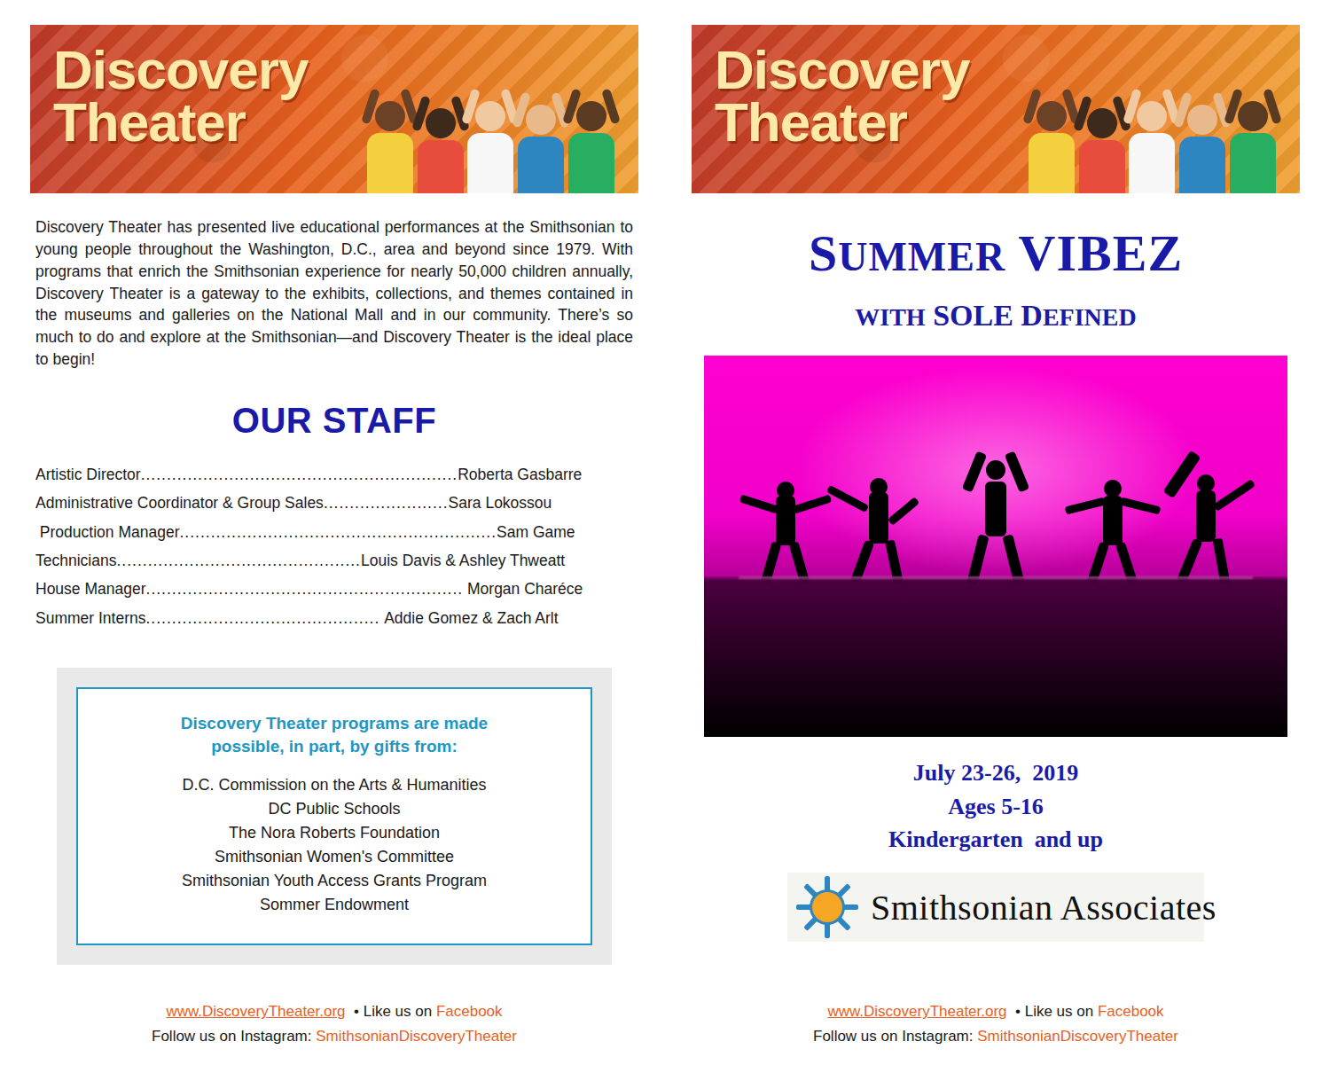Discovery Theater
Discovery Theater has presented live educational performances at the Smithsonian to young people throughout the Washington, D.C., area and beyond since 1979. With programs that enrich the Smithsonian experience for nearly 50,000 children annually, Discovery Theater is a gateway to the exhibits, collections, and themes contained in the museums and galleries on the National Mall and in our community. There’s so much to do and explore at the Smithsonian—and Discovery Theater is the ideal place to begin!
OUR STAFF
Artistic Director............................................................. Roberta Gasbarre
Administrative Coordinator & Group Sales........................ Sara Lokossou
Production Manager............................................................. Sam Game
Technicians............................................... Louis Davis & Ashley Thweatt
House Manager............................................................. Morgan Charéce
Summer Interns............................................. Addie Gomez & Zach Arlt
Discovery Theater programs are made
possible, in part, by gifts from:
D.C. Commission on the Arts & Humanities
DC Public Schools
The Nora Roberts Foundation
Smithsonian Women's Committee
Smithsonian Youth Access Grants Program
Sommer Endowment
www.DiscoveryTheater.org • Like us on Facebook
Follow us on Instagram: SmithsonianDiscoveryTheater
Discovery Theater
SUMMER VIBEZ
WITH SOLE DEFINED
July 23-26, 2019
Ages 5-16
Kindergarten and up
Smithsonian Associates
www.DiscoveryTheater.org • Like us on Facebook
Follow us on Instagram: SmithsonianDiscoveryTheater